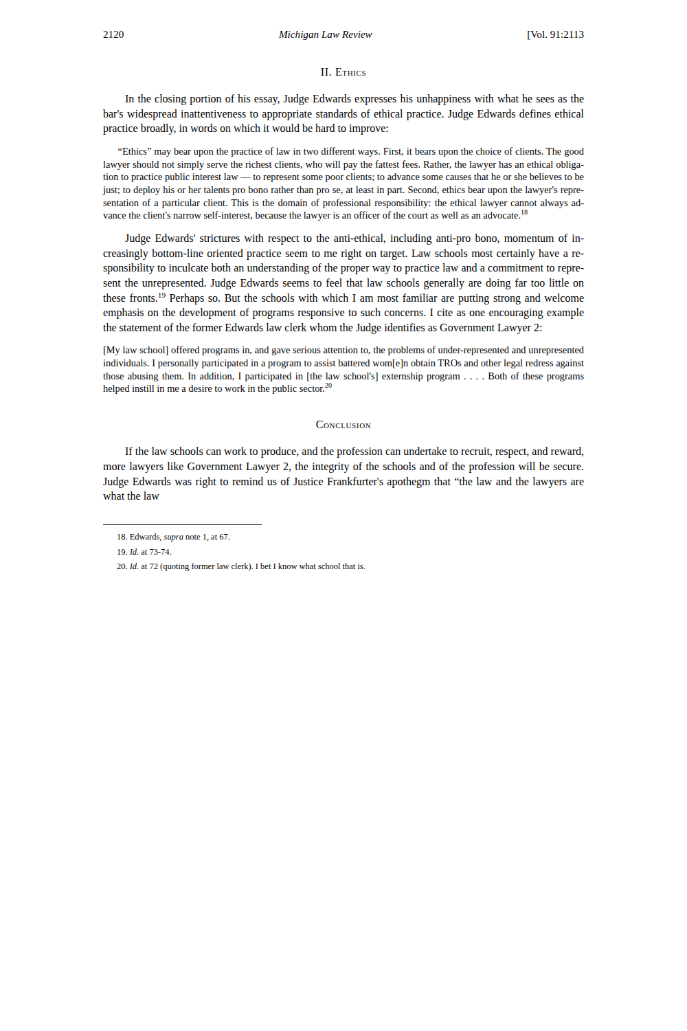2120 Michigan Law Review [Vol. 91:2113
II. Ethics
In the closing portion of his essay, Judge Edwards expresses his unhappiness with what he sees as the bar's widespread inattentiveness to appropriate standards of ethical practice. Judge Edwards defines ethical practice broadly, in words on which it would be hard to improve:
“Ethics” may bear upon the practice of law in two different ways. First, it bears upon the choice of clients. The good lawyer should not simply serve the richest clients, who will pay the fattest fees. Rather, the lawyer has an ethical obligation to practice public interest law — to represent some poor clients; to advance some causes that he or she believes to be just; to deploy his or her talents pro bono rather than pro se, at least in part. Second, ethics bear upon the lawyer's representation of a particular client. This is the domain of professional responsibility: the ethical lawyer cannot always advance the client's narrow self-interest, because the lawyer is an officer of the court as well as an advocate.18
Judge Edwards' strictures with respect to the anti-ethical, including anti-pro bono, momentum of increasingly bottom-line oriented practice seem to me right on target. Law schools most certainly have a responsibility to inculcate both an understanding of the proper way to practice law and a commitment to represent the unrepresented. Judge Edwards seems to feel that law schools generally are doing far too little on these fronts.19 Perhaps so. But the schools with which I am most familiar are putting strong and welcome emphasis on the development of programs responsive to such concerns. I cite as one encouraging example the statement of the former Edwards law clerk whom the Judge identifies as Government Lawyer 2:
[My law school] offered programs in, and gave serious attention to, the problems of under-represented and unrepresented individuals. I personally participated in a program to assist battered wom[e]n obtain TROs and other legal redress against those abusing them. In addition, I participated in [the law school's] externship program . . . . Both of these programs helped instill in me a desire to work in the public sector.20
Conclusion
If the law schools can work to produce, and the profession can undertake to recruit, respect, and reward, more lawyers like Government Lawyer 2, the integrity of the schools and of the profession will be secure. Judge Edwards was right to remind us of Justice Frankfurter's apothegm that “the law and the lawyers are what the law
18. Edwards, supra note 1, at 67.
19. Id. at 73-74.
20. Id. at 72 (quoting former law clerk). I bet I know what school that is.